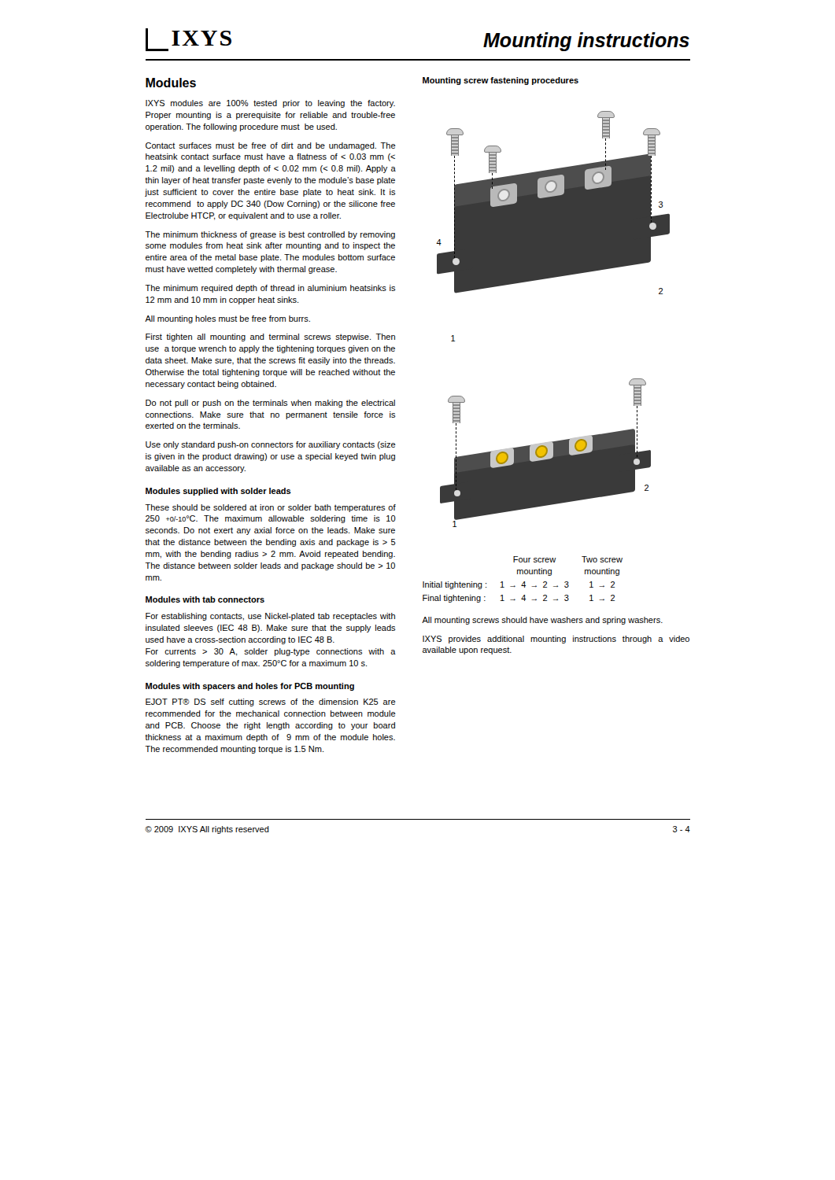IXYS
Mounting instructions
Modules
IXYS modules are 100% tested prior to leaving the factory. Proper mounting is a prerequisite for reliable and trouble-free operation. The following procedure must be used.
Contact surfaces must be free of dirt and be undamaged. The heatsink contact surface must have a flatness of < 0.03 mm (< 1.2 mil) and a levelling depth of < 0.02 mm (< 0.8 mil). Apply a thin layer of heat transfer paste evenly to the module’s base plate just sufficient to cover the entire base plate to heat sink. It is recommend to apply DC 340 (Dow Corning) or the silicone free Electrolube HTCP, or equivalent and to use a roller.
The minimum thickness of grease is best controlled by removing some modules from heat sink after mounting and to inspect the entire area of the metal base plate. The modules bottom surface must have wetted completely with thermal grease.
The minimum required depth of thread in aluminium heatsinks is 12 mm and 10 mm in copper heat sinks.
All mounting holes must be free from burrs.
First tighten all mounting and terminal screws stepwise. Then use a torque wrench to apply the tightening torques given on the data sheet. Make sure, that the screws fit easily into the threads. Otherwise the total tightening torque will be reached without the necessary contact being obtained.
Do not pull or push on the terminals when making the electrical connections. Make sure that no permanent tensile force is exerted on the terminals.
Use only standard push-on connectors for auxiliary contacts (size is given in the product drawing) or use a special keyed twin plug available as an accessory.
Modules supplied with solder leads
These should be soldered at iron or solder bath temperatures of 250 +0/-10°C. The maximum allowable soldering time is 10 seconds. Do not exert any axial force on the leads. Make sure that the distance between the bending axis and package is > 5 mm, with the bending radius > 2 mm. Avoid repeated bending. The distance between solder leads and package should be > 10 mm.
Modules with tab connectors
For establishing contacts, use Nickel-plated tab receptacles with insulated sleeves (IEC 48 B). Make sure that the supply leads used have a cross-section according to IEC 48 B.
For currents > 30 A, solder plug-type connections with a soldering temperature of max. 250°C for a maximum 10 s.
Modules with spacers and holes for PCB mounting
EJOT PT® DS self cutting screws of the dimension K25 are recommended for the mechanical connection between module and PCB. Choose the right length according to your board thickness at a maximum depth of 9 mm of the module holes. The recommended mounting torque is 1.5 Nm.
Mounting screw fastening procedures
1
4
2
3
1
2
| | Four screw mounting | Two screw mounting |
| --- | --- | --- |
| Initial tightening : | 1 → 4 → 2 → 3 | 1 → 2 |
| Final tightening : | 1 → 4 → 2 → 3 | 1 → 2 |
All mounting screws should have washers and spring washers.
IXYS provides additional mounting instructions through a video available upon request.
© 2009 IXYS All rights reserved 3 - 4